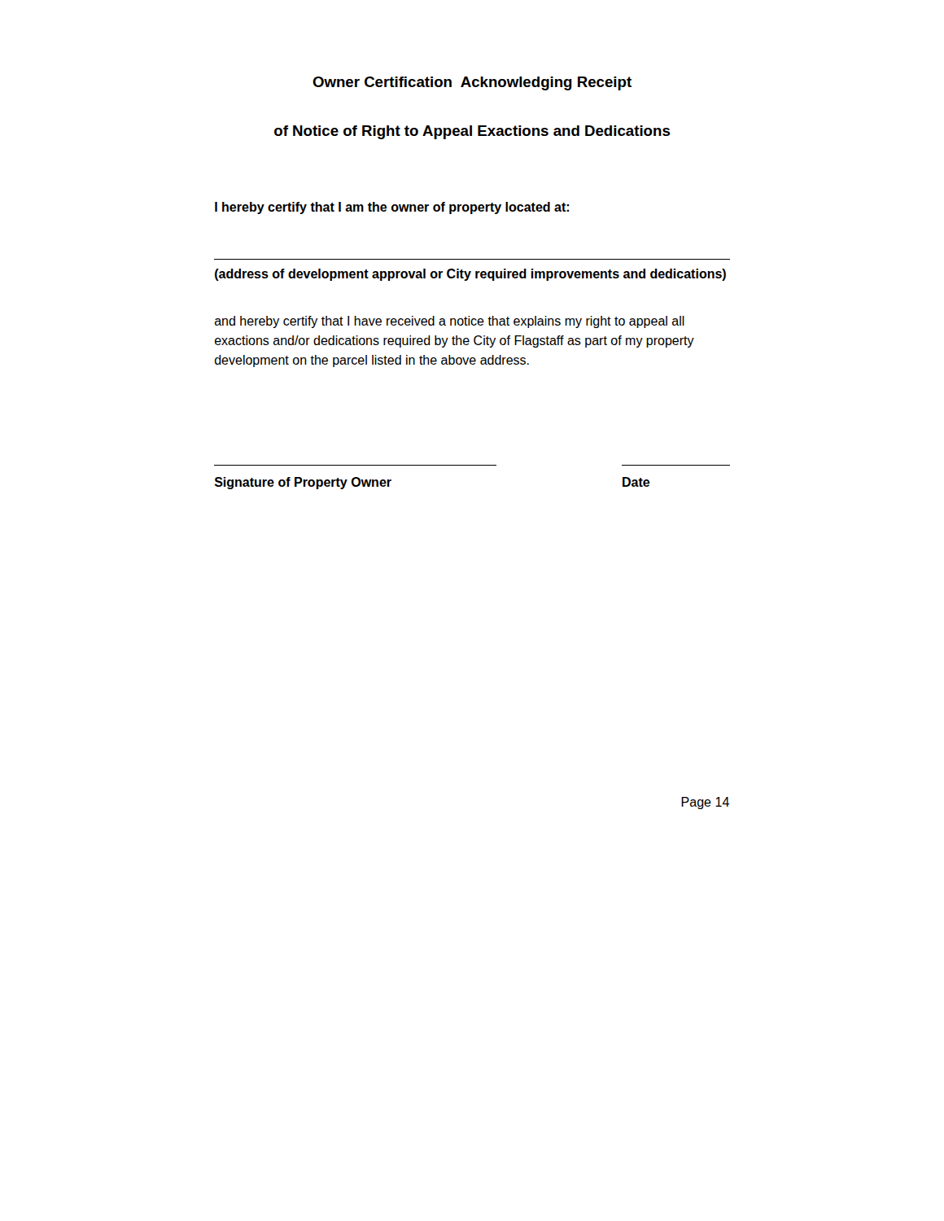Owner Certification Acknowledging Receipt of Notice of Right to Appeal Exactions and Dedications
I hereby certify that I am the owner of property located at:
(address of development approval or City required improvements and dedications)
and hereby certify that I have received a notice that explains my right to appeal all exactions and/or dedications required by the City of Flagstaff as part of my property development on the parcel listed in the above address.
Signature of Property Owner
Date
Page 14